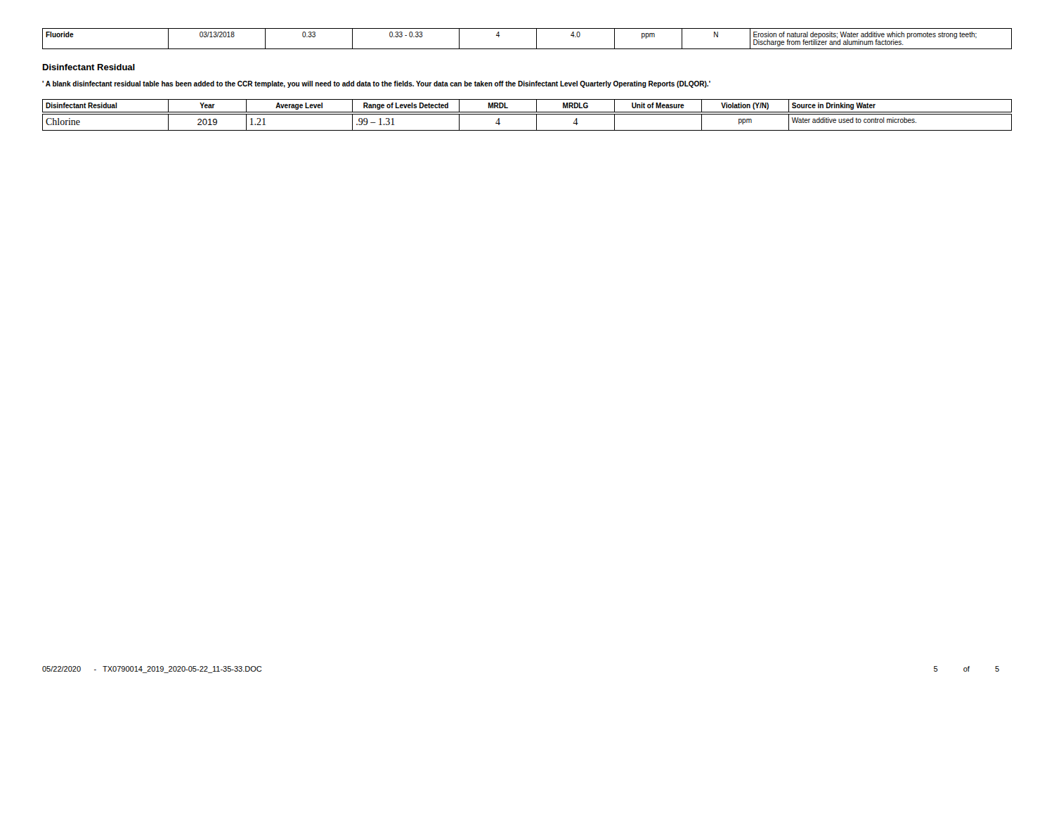| Fluoride | 03/13/2018 | 0.33 | 0.33 - 0.33 | 4 | 4.0 | ppm | N | Erosion of natural deposits; Water additive which promotes strong teeth; Discharge from fertilizer and aluminum factories. |
Disinfectant Residual
' A blank disinfectant residual table has been added to the CCR template, you will need to add data to the fields. Your data can be taken off the Disinfectant Level Quarterly Operating Reports (DLQOR).'
| Disinfectant Residual | Year | Average Level | Range of Levels Detected | MRDL | MRDLG | Unit of Measure | Violation (Y/N) | Source in Drinking Water |
| --- | --- | --- | --- | --- | --- | --- | --- | --- |
| Chlorine | 2019 | 1.21 | .99 – 1.31 | 4 | 4 | | ppm | Water additive used to control microbes. |
05/22/2020 - TX0790014_2019_2020-05-22_11-35-33.DOC
5 of 5